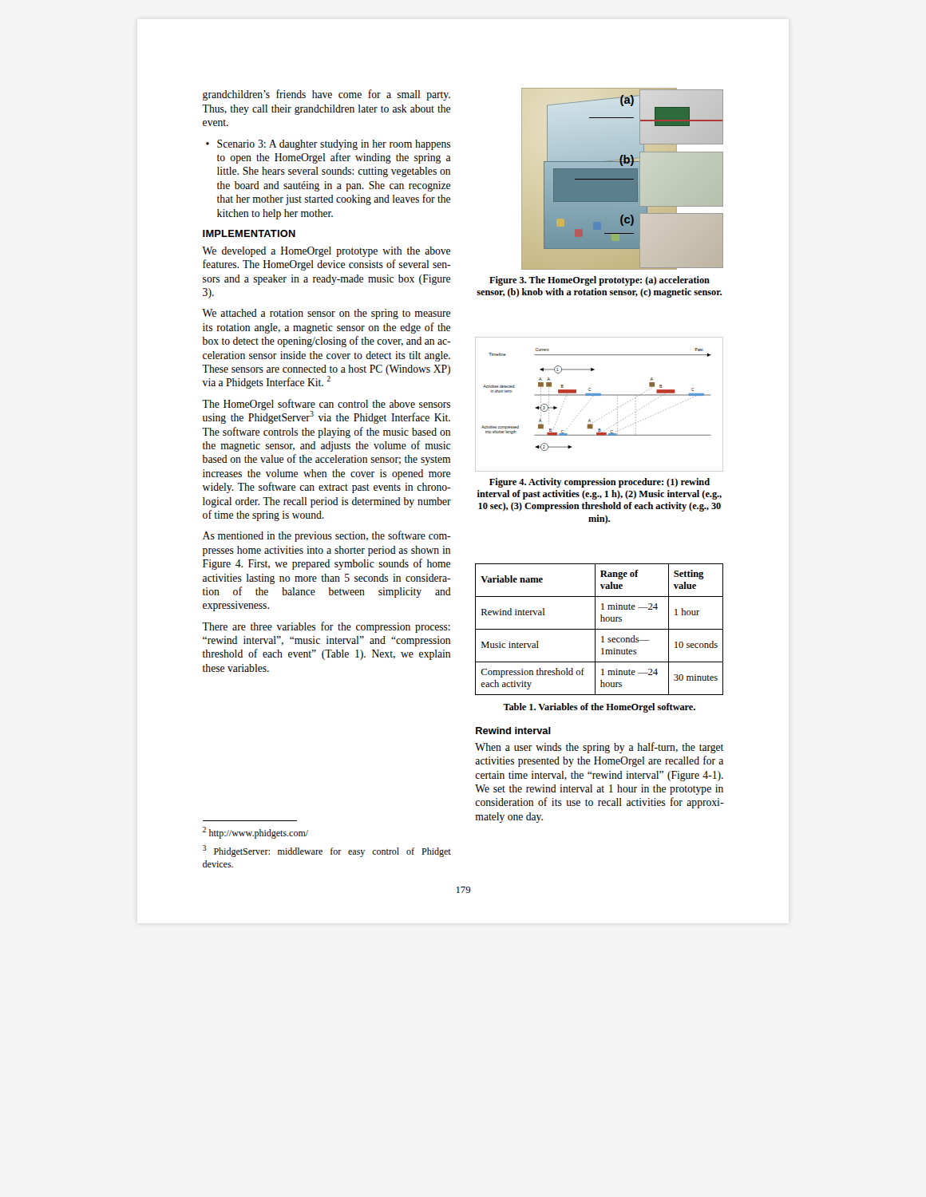grandchildren’s friends have come for a small party. Thus, they call their grandchildren later to ask about the event.
Scenario 3: A daughter studying in her room happens to open the HomeOrgel after winding the spring a little. She hears several sounds: cutting vegetables on the board and sautéing in a pan. She can recognize that her mother just started cooking and leaves for the kitchen to help her mother.
Implementation
We developed a HomeOrgel prototype with the above features. The HomeOrgel device consists of several sensors and a speaker in a ready-made music box (Figure 3).
We attached a rotation sensor on the spring to measure its rotation angle, a magnetic sensor on the edge of the box to detect the opening/closing of the cover, and an acceleration sensor inside the cover to detect its tilt angle. These sensors are connected to a host PC (Windows XP) via a Phidgets Interface Kit. 2
The HomeOrgel software can control the above sensors using the PhidgetServer3 via the Phidget Interface Kit. The software controls the playing of the music based on the magnetic sensor, and adjusts the volume of music based on the value of the acceleration sensor; the system increases the volume when the cover is opened more widely. The software can extract past events in chronological order. The recall period is determined by number of time the spring is wound.
As mentioned in the previous section, the software compresses home activities into a shorter period as shown in Figure 4. First, we prepared symbolic sounds of home activities lasting no more than 5 seconds in consideration of the balance between simplicity and expressiveness.
There are three variables for the compression process: “rewind interval”, “music interval” and “compression threshold of each event” (Table 1). Next, we explain these variables.
2 http://www.phidgets.com/
3 PhidgetServer: middleware for easy control of Phidget devices.
(a)
(b)
(c)
Figure 3. The HomeOrgel prototype: (a) acceleration sensor, (b) knob with a rotation sensor, (c) magnetic sensor.
Timeline Current Past Activities detected in short term 1 A A B C A B C 3 Activities compressed into shorter length A B C A B C 2
Figure 4. Activity compression procedure: (1) rewind interval of past activities (e.g., 1 h), (2) Music interval (e.g., 10 sec), (3) Compression threshold of each activity (e.g., 30 min).
| Variable name | Range of value | Setting value |
| --- | --- | --- |
| Rewind interval | 1 minute —24 hours | 1 hour |
| Music interval | 1 seconds—1minutes | 10 seconds |
| Compression threshold of each activity | 1 minute —24 hours | 30 minutes |
Table 1. Variables of the HomeOrgel software.
Rewind interval
When a user winds the spring by a half-turn, the target activities presented by the HomeOrgel are recalled for a certain time interval, the “rewind interval” (Figure 4-1). We set the rewind interval at 1 hour in the prototype in consideration of its use to recall activities for approximately one day.
179